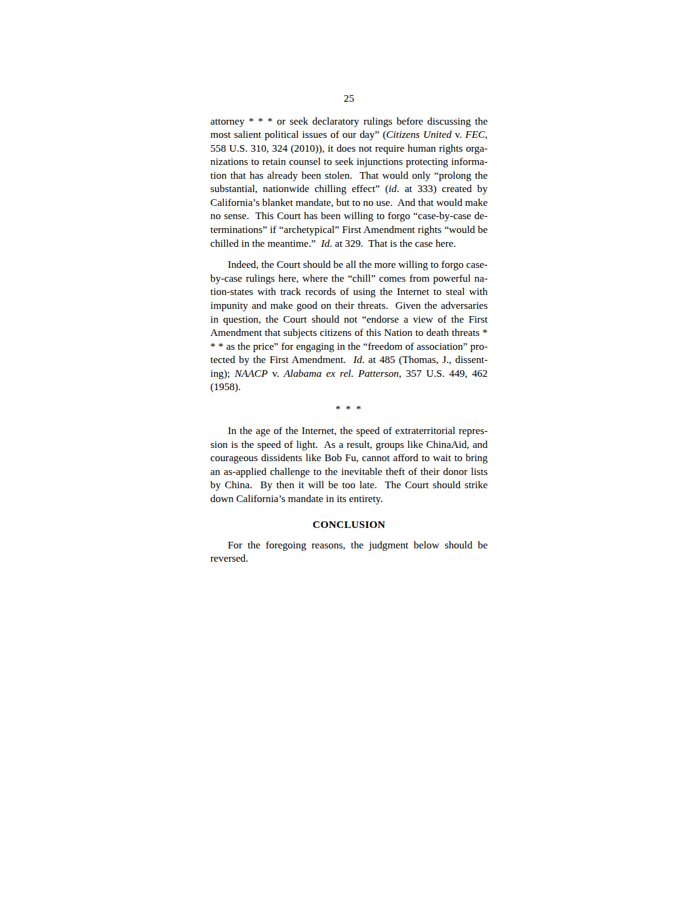25
attorney * * * or seek declaratory rulings before discussing the most salient political issues of our day” (Citizens United v. FEC, 558 U.S. 310, 324 (2010)), it does not require human rights organizations to retain counsel to seek injunctions protecting information that has already been stolen. That would only “prolong the substantial, nationwide chilling effect” (id. at 333) created by California’s blanket mandate, but to no use. And that would make no sense. This Court has been willing to forgo “case-by-case determinations” if “archetypical” First Amendment rights “would be chilled in the meantime.” Id. at 329. That is the case here.
Indeed, the Court should be all the more willing to forgo case-by-case rulings here, where the “chill” comes from powerful nation-states with track records of using the Internet to steal with impunity and make good on their threats. Given the adversaries in question, the Court should not “endorse a view of the First Amendment that subjects citizens of this Nation to death threats * * * as the price” for engaging in the “freedom of association” protected by the First Amendment. Id. at 485 (Thomas, J., dissenting); NAACP v. Alabama ex rel. Patterson, 357 U.S. 449, 462 (1958).
* * *
In the age of the Internet, the speed of extraterritorial repression is the speed of light. As a result, groups like ChinaAid, and courageous dissidents like Bob Fu, cannot afford to wait to bring an as-applied challenge to the inevitable theft of their donor lists by China. By then it will be too late. The Court should strike down California’s mandate in its entirety.
CONCLUSION
For the foregoing reasons, the judgment below should be reversed.